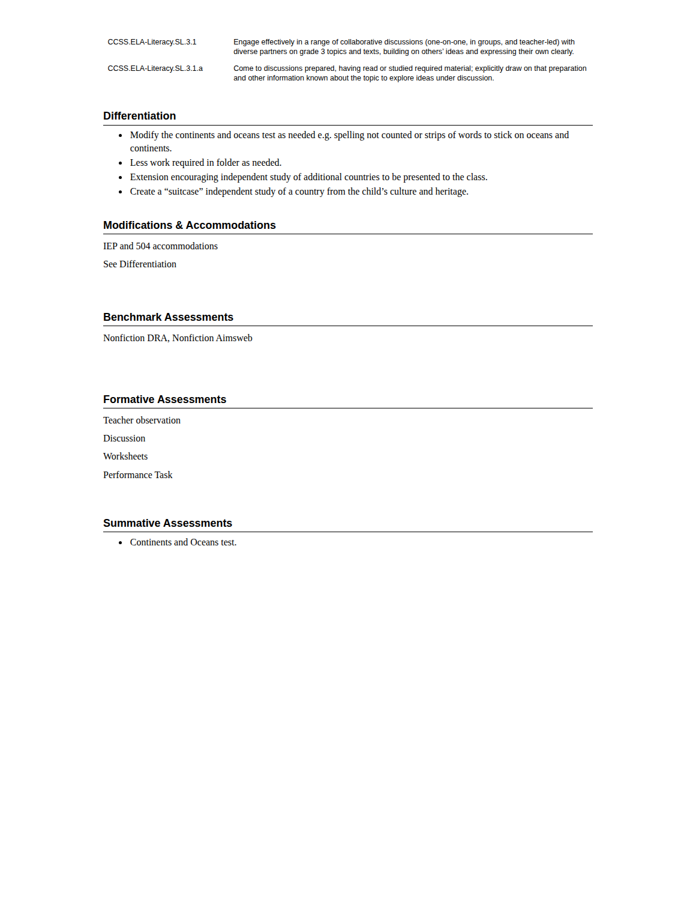| CCSS.ELA-Literacy.SL.3.1 | Engage effectively in a range of collaborative discussions (one-on-one, in groups, and teacher-led) with diverse partners on grade 3 topics and texts, building on others’ ideas and expressing their own clearly. |
| CCSS.ELA-Literacy.SL.3.1.a | Come to discussions prepared, having read or studied required material; explicitly draw on that preparation and other information known about the topic to explore ideas under discussion. |
Differentiation
Modify the continents and oceans test as needed e.g. spelling not counted or strips of words to stick on oceans and continents.
Less work required in folder as needed.
Extension encouraging independent study of additional countries to be presented to the class.
Create a “suitcase” independent study of a country from the child’s culture and heritage.
Modifications & Accommodations
IEP and 504 accommodations
See Differentiation
Benchmark Assessments
Nonfiction DRA, Nonfiction Aimsweb
Formative Assessments
Teacher observation
Discussion
Worksheets
Performance Task
Summative Assessments
Continents and Oceans test.